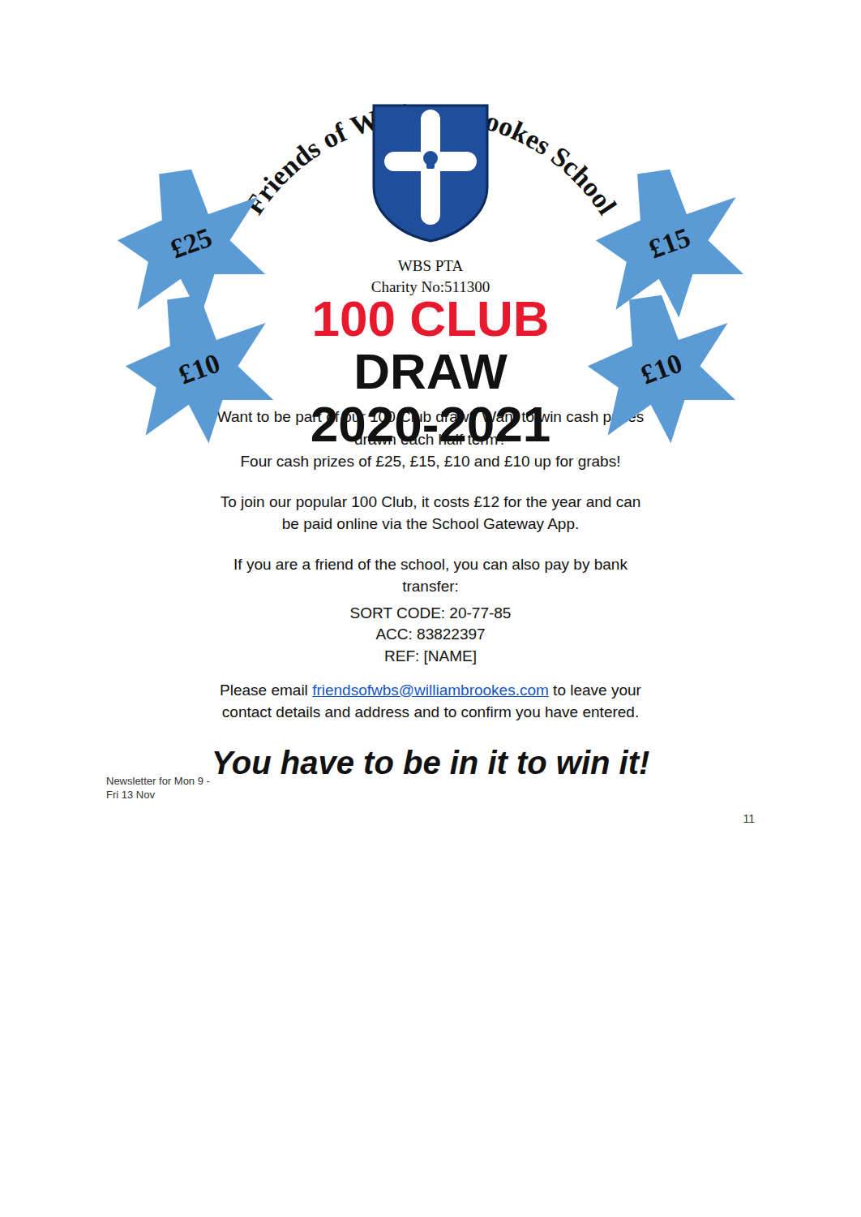Friends of William Brookes School
WBS PTA
Charity No:511300
£25
£15
£10
£10
100 CLUB
DRAW
2020-2021
Want to be part of our 100 Club draw? Want to win cash prizes
drawn each half term?
Four cash prizes of £25, £15, £10 and £10 up for grabs!
To join our popular 100 Club, it costs £12 for the year and can
be paid online via the School Gateway App.
If you are a friend of the school, you can also pay by bank
transfer:
SORT CODE: 20-77-85
ACC: 83822397
REF: [NAME]
Please email friendsofwbs@williambrookes.com to leave your
contact details and address and to confirm you have entered.
You have to be in it to win it!
Newsletter for Mon 9 -
Fri 13 Nov
11